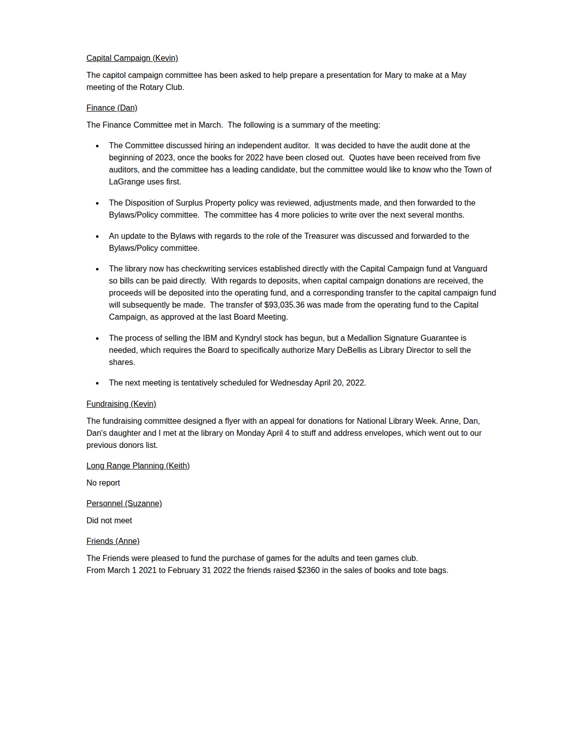Capital Campaign (Kevin)
The capitol campaign committee has been asked to help prepare a presentation for Mary to make at a May meeting of the Rotary Club.
Finance (Dan)
The Finance Committee met in March. The following is a summary of the meeting:
The Committee discussed hiring an independent auditor. It was decided to have the audit done at the beginning of 2023, once the books for 2022 have been closed out. Quotes have been received from five auditors, and the committee has a leading candidate, but the committee would like to know who the Town of LaGrange uses first.
The Disposition of Surplus Property policy was reviewed, adjustments made, and then forwarded to the Bylaws/Policy committee. The committee has 4 more policies to write over the next several months.
An update to the Bylaws with regards to the role of the Treasurer was discussed and forwarded to the Bylaws/Policy committee.
The library now has checkwriting services established directly with the Capital Campaign fund at Vanguard so bills can be paid directly. With regards to deposits, when capital campaign donations are received, the proceeds will be deposited into the operating fund, and a corresponding transfer to the capital campaign fund will subsequently be made. The transfer of $93,035.36 was made from the operating fund to the Capital Campaign, as approved at the last Board Meeting.
The process of selling the IBM and Kyndryl stock has begun, but a Medallion Signature Guarantee is needed, which requires the Board to specifically authorize Mary DeBellis as Library Director to sell the shares.
The next meeting is tentatively scheduled for Wednesday April 20, 2022.
Fundraising (Kevin)
The fundraising committee designed a flyer with an appeal for donations for National Library Week. Anne, Dan, Dan's daughter and I met at the library on Monday April 4 to stuff and address envelopes, which went out to our previous donors list.
Long Range Planning (Keith)
No report
Personnel (Suzanne)
Did not meet
Friends (Anne)
The Friends were pleased to fund the purchase of games for the adults and teen games club.
From March 1 2021 to February 31 2022 the friends raised $2360 in the sales of books and tote bags.